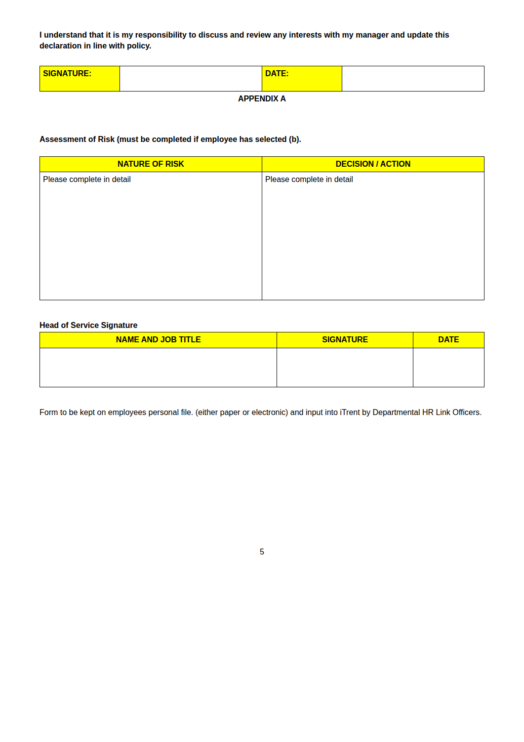I understand that it is my responsibility to discuss and review any interests with my manager and update this declaration in line with policy.
| SIGNATURE: | | DATE: | |
APPENDIX A
Assessment of Risk (must be completed if employee has selected (b).
| NATURE OF RISK | DECISION / ACTION |
| --- | --- |
| Please complete in detail | Please complete in detail |
Head of Service Signature
| NAME AND JOB TITLE | SIGNATURE | DATE |
| --- | --- | --- |
Form to be kept on employees personal file. (either paper or electronic) and input into iTrent by Departmental HR Link Officers.
5